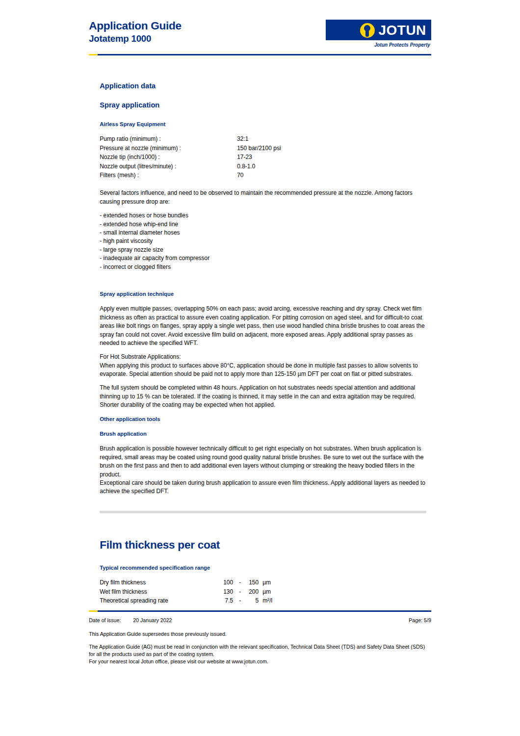Application Guide
Jotatemp 1000
JOTUN
Jotun Protects Property
Application data
Spray application
Airless Spray Equipment
| Pump ratio (minimum) : | 32:1 |
| Pressure at nozzle (minimum) : | 150 bar/2100 psi |
| Nozzle tip (inch/1000) : | 17-23 |
| Nozzle output (litres/minute) : | 0.8-1.0 |
| Filters (mesh) : | 70 |
Several factors influence, and need to be observed to maintain the recommended pressure at the nozzle. Among factors causing pressure drop are:
extended hoses or hose bundles
extended hose whip-end line
small internal diameter hoses
high paint viscosity
large spray nozzle size
inadequate air capacity from compressor
incorrect or clogged filters
Spray application technique
Apply even multiple passes, overlapping 50% on each pass; avoid arcing, excessive reaching and dry spray. Check wet film thickness as often as practical to assure even coating application. For pitting corrosion on aged steel, and for difficult-to coat areas like bolt rings on flanges, spray apply a single wet pass, then use wood handled china bristle brushes to coat areas the spray fan could not cover. Avoid excessive film build on adjacent, more exposed areas. Apply additional spray passes as needed to achieve the specified WFT.
For Hot Substrate Applications:
When applying this product to surfaces above 80°C, application should be done in multiple fast passes to allow solvents to evaporate. Special attention should be paid not to apply more than 125-150 µm DFT per coat on flat or pitted substrates.
The full system should be completed within 48 hours. Application on hot substrates needs special attention and additional thinning up to 15 % can be tolerated. If the coating is thinned, it may settle in the can and extra agitation may be required. Shorter durability of the coating may be expected when hot applied.
Other application tools
Brush application
Brush application is possible however technically difficult to get right especially on hot substrates. When brush application is required, small areas may be coated using round good quality natural bristle brushes. Be sure to wet out the surface with the brush on the first pass and then to add additional even layers without clumping or streaking the heavy bodied fillers in the product.
Exceptional care should be taken during brush application to assure even film thickness. Apply additional layers as needed to achieve the specified DFT.
Film thickness per coat
Typical recommended specification range
| Dry film thickness | 100 | - | 150 | µm |
| Wet film thickness | 130 | - | 200 | µm |
| Theoretical spreading rate | 7.5 | - | 5 | m²/l |
Date of issue: 20 January 2022
Page: 5/9
This Application Guide supersedes those previously issued.
The Application Guide (AG) must be read in conjunction with the relevant specification, Technical Data Sheet (TDS) and Safety Data Sheet (SDS) for all the products used as part of the coating system.
For your nearest local Jotun office, please visit our website at www.jotun.com.